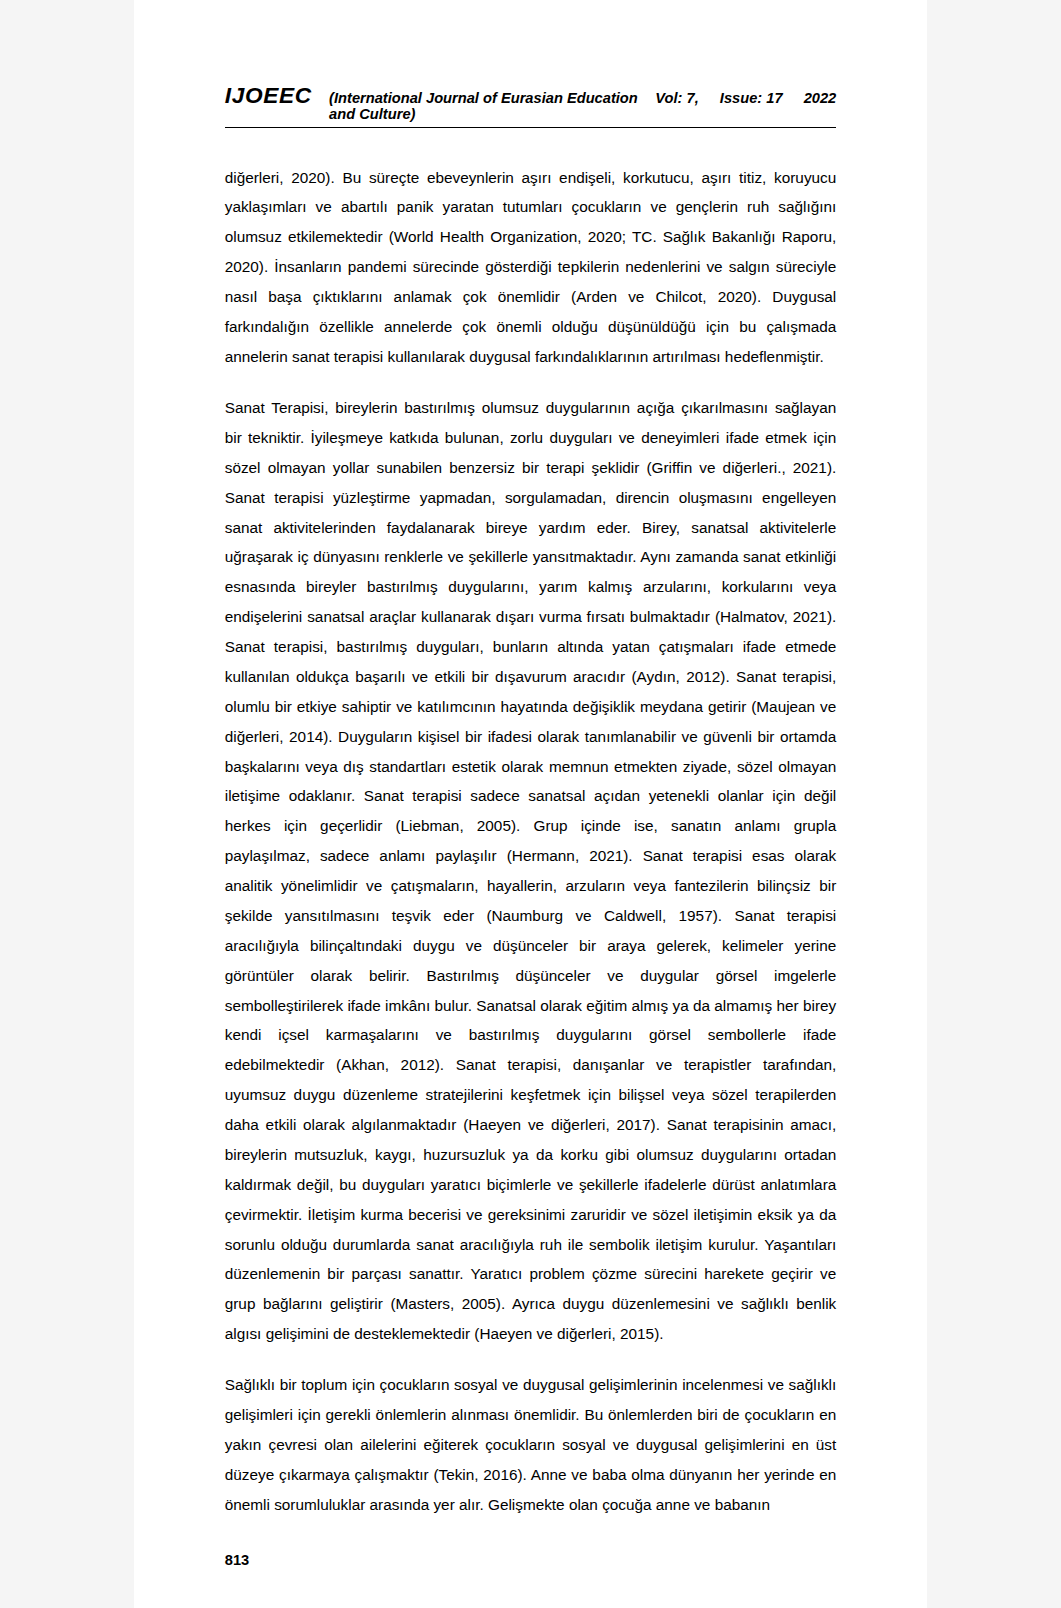IJOEEC
(International Journal of Eurasian Education and Culture)
Vol: 7,Issue: 172022
diğerleri, 2020). Bu süreçte ebeveynlerin aşırı endişeli, korkutucu, aşırı titiz, koruyucu yaklaşımları ve abartılı panik yaratan tutumları çocukların ve gençlerin ruh sağlığını olumsuz etkilemektedir (World Health Organization, 2020; TC. Sağlık Bakanlığı Raporu, 2020). İnsanların pandemi sürecinde gösterdiği tepkilerin nedenlerini ve salgın süreciyle nasıl başa çıktıklarını anlamak çok önemlidir (Arden ve Chilcot, 2020). Duygusal farkındalığın özellikle annelerde çok önemli olduğu düşünüldüğü için bu çalışmada annelerin sanat terapisi kullanılarak duygusal farkındalıklarının artırılması hedeflenmiştir.
Sanat Terapisi, bireylerin bastırılmış olumsuz duygularının açığa çıkarılmasını sağlayan bir tekniktir. İyileşmeye katkıda bulunan, zorlu duyguları ve deneyimleri ifade etmek için sözel olmayan yollar sunabilen benzersiz bir terapi şeklidir (Griffin ve diğerleri., 2021). Sanat terapisi yüzleştirme yapmadan, sorgulamadan, direncin oluşmasını engelleyen sanat aktivitelerinden faydalanarak bireye yardım eder. Birey, sanatsal aktivitelerle uğraşarak iç dünyasını renklerle ve şekillerle yansıtmaktadır. Aynı zamanda sanat etkinliği esnasında bireyler bastırılmış duygularını, yarım kalmış arzularını, korkularını veya endişelerini sanatsal araçlar kullanarak dışarı vurma fırsatı bulmaktadır (Halmatov, 2021). Sanat terapisi, bastırılmış duyguları, bunların altında yatan çatışmaları ifade etmede kullanılan oldukça başarılı ve etkili bir dışavurum aracıdır (Aydın, 2012). Sanat terapisi, olumlu bir etkiye sahiptir ve katılımcının hayatında değişiklik meydana getirir (Maujean ve diğerleri, 2014). Duyguların kişisel bir ifadesi olarak tanımlanabilir ve güvenli bir ortamda başkalarını veya dış standartları estetik olarak memnun etmekten ziyade, sözel olmayan iletişime odaklanır. Sanat terapisi sadece sanatsal açıdan yetenekli olanlar için değil herkes için geçerlidir (Liebman, 2005). Grup içinde ise, sanatın anlamı grupla paylaşılmaz, sadece anlamı paylaşılır (Hermann, 2021). Sanat terapisi esas olarak analitik yönelimlidir ve çatışmaların, hayallerin, arzuların veya fantezilerin bilinçsiz bir şekilde yansıtılmasını teşvik eder (Naumburg ve Caldwell, 1957). Sanat terapisi aracılığıyla bilinçaltındaki duygu ve düşünceler bir araya gelerek, kelimeler yerine görüntüler olarak belirir. Bastırılmış düşünceler ve duygular görsel imgelerle sembolleştirilerek ifade imkânı bulur. Sanatsal olarak eğitim almış ya da almamış her birey kendi içsel karmaşalarını ve bastırılmış duygularını görsel sembollerle ifade edebilmektedir (Akhan, 2012). Sanat terapisi, danışanlar ve terapistler tarafından, uyumsuz duygu düzenleme stratejilerini keşfetmek için bilişsel veya sözel terapilerden daha etkili olarak algılanmaktadır (Haeyen ve diğerleri, 2017). Sanat terapisinin amacı, bireylerin mutsuzluk, kaygı, huzursuzluk ya da korku gibi olumsuz duygularını ortadan kaldırmak değil, bu duyguları yaratıcı biçimlerle ve şekillerle ifadelerle dürüst anlatımlara çevirmektir. İletişim kurma becerisi ve gereksinimi zaruridir ve sözel iletişimin eksik ya da sorunlu olduğu durumlarda sanat aracılığıyla ruh ile sembolik iletişim kurulur. Yaşantıları düzenlemenin bir parçası sanattır. Yaratıcı problem çözme sürecini harekete geçirir ve grup bağlarını geliştirir (Masters, 2005). Ayrıca duygu düzenlemesini ve sağlıklı benlik algısı gelişimini de desteklemektedir (Haeyen ve diğerleri, 2015).
Sağlıklı bir toplum için çocukların sosyal ve duygusal gelişimlerinin incelenmesi ve sağlıklı gelişimleri için gerekli önlemlerin alınması önemlidir. Bu önlemlerden biri de çocukların en yakın çevresi olan ailelerini eğiterek çocukların sosyal ve duygusal gelişimlerini en üst düzeye çıkarmaya çalışmaktır (Tekin, 2016). Anne ve baba olma dünyanın her yerinde en önemli sorumluluklar arasında yer alır. Gelişmekte olan çocuğa anne ve babanın
813